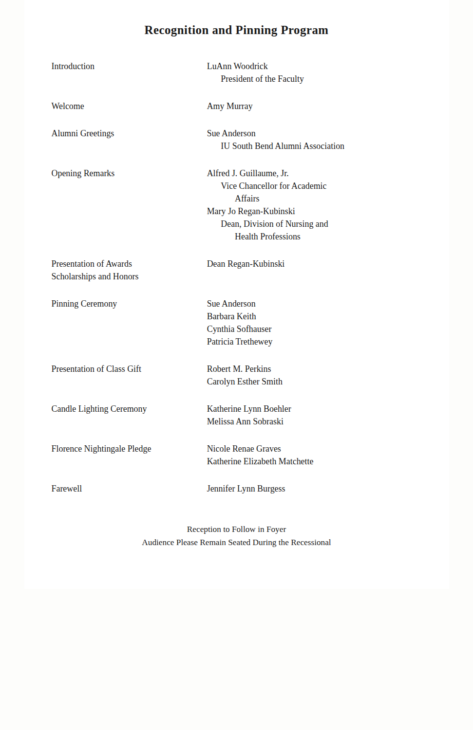Recognition and Pinning Program
| Introduction | LuAnn Woodrick President of the Faculty |
| Welcome | Amy Murray |
| Alumni Greetings | Sue Anderson IU South Bend Alumni Association |
| Opening Remarks | Alfred J. Guillaume, Jr. Vice Chancellor for Academic Affairs Mary Jo Regan-Kubinski Dean, Division of Nursing and Health Professions |
| Presentation of Awards Scholarships and Honors | Dean Regan-Kubinski |
| Pinning Ceremony | Sue Anderson Barbara Keith Cynthia Sofhauser Patricia Trethewey |
| Presentation of Class Gift | Robert M. Perkins Carolyn Esther Smith |
| Candle Lighting Ceremony | Katherine Lynn Boehler Melissa Ann Sobraski |
| Florence Nightingale Pledge | Nicole Renae Graves Katherine Elizabeth Matchette |
| Farewell | Jennifer Lynn Burgess |
Reception to Follow in Foyer
Audience Please Remain Seated During the Recessional